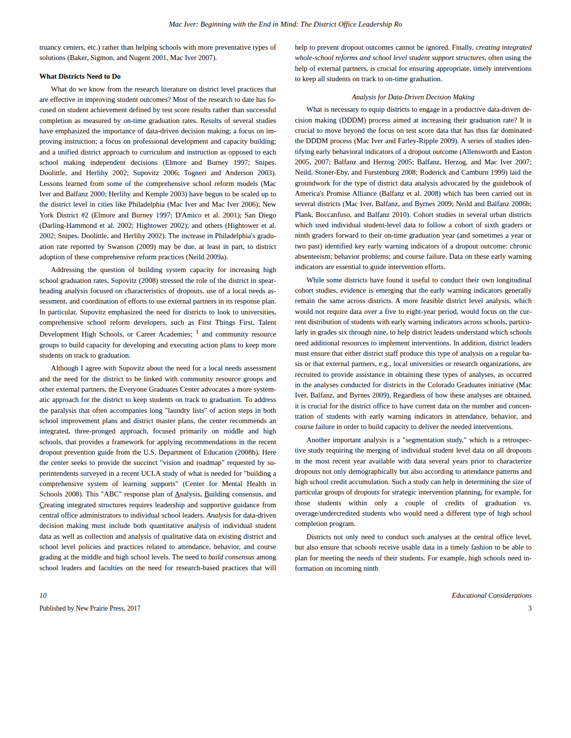Mac Iver: Beginning with the End in Mind: The District Office Leadership Ro
truancy centers, etc.) rather than helping schools with more preventative types of solutions (Baker, Sigmon, and Nugent 2001, Mac Iver 2007).
What Districts Need to Do
What do we know from the research literature on district level practices that are effective in improving student outcomes? Most of the research to date has focused on student achievement defined by test score results rather than successful completion as measured by on-time graduation rates. Results of several studies have emphasized the importance of data-driven decision making; a focus on improving instruction; a focus on professional development and capacity building; and a unified district approach to curriculum and instruction as opposed to each school making independent decisions (Elmore and Burney 1997; Snipes, Doolittle, and Herlihy 2002; Supovitz 2006; Togneri and Anderson 2003). Lessons learned from some of the comprehensive school reform models (Mac Iver and Balfanz 2000; Herlihy and Kemple 2003) have begun to be scaled up to the district level in cities like Philadelphia (Mac Iver and Mac Iver 2006); New York District #2 (Elmore and Burney 1997; D'Amico et al. 2001); San Diego (Darling-Hammond et al. 2002; Hightower 2002); and others (Hightower et al. 2002; Snipes, Doolittle, and Herlihy 2002). The increase in Philadelphia's graduation rate reported by Swanson (2009) may be due, at least in part, to district adoption of these comprehensive reform practices (Neild 2009a).
Addressing the question of building system capacity for increasing high school graduation rates, Supovitz (2008) stressed the role of the district in spearheading analysis focused on characteristics of dropouts, use of a local needs assessment, and coordination of efforts to use external partners in its response plan. In particular, Supovitz emphasized the need for districts to look to universities, comprehensive school reform developers, such as First Things First, Talent Development High Schools, or Career Academies; 1 and community resource groups to build capacity for developing and executing action plans to keep more students on track to graduation.
Although I agree with Supovitz about the need for a local needs assessment and the need for the district to be linked with community resource groups and other external partners, the Everyone Graduates Center advocates a more systematic approach for the district to keep students on track to graduation. To address the paralysis that often accompanies long "laundry lists" of action steps in both school improvement plans and district master plans, the center recommends an integrated, three-pronged approach, focused primarily on middle and high schools, that provides a framework for applying recommendations in the recent dropout prevention guide from the U.S. Department of Education (2008b). Here the center seeks to provide the succinct "vision and roadmap" requested by superintendents surveyed in a recent UCLA study of what is needed for "building a comprehensive system of learning supports" (Center for Mental Health in Schools 2008). This "ABC" response plan of Analysis, Building consensus, and Creating integrated structures requires leadership and supportive guidance from central office administrators to individual school leaders. Analysis for data-driven decision making must include both quantitative analysis of individual student data as well as collection and analysis of qualitative data on existing district and school level policies and practices related to attendance, behavior, and course grading at the middle and high school levels. The need to build consensus among school leaders and faculties on the need for research-based practices that will help to prevent dropout outcomes cannot be ignored. Finally, creating integrated whole-school reforms and school level student support structures, often using the help of external partners, is crucial for ensuring appropriate, timely interventions to keep all students on track to on-time graduation.
Analysis for Data-Driven Decision Making
What is necessary to equip districts to engage in a productive data-driven decision making (DDDM) process aimed at increasing their graduation rate? It is crucial to move beyond the focus on test score data that has thus far dominated the DDDM process (Mac Iver and Farley-Ripple 2009). A series of studies identifying early behavioral indicators of a dropout outcome (Allensworth and Easton 2005, 2007; Balfanz and Herzog 2005; Balfanz, Herzog, and Mac Iver 2007; Neild, Stoner-Eby, and Furstenburg 2008; Roderick and Camburn 1999) laid the groundwork for the type of district data analysis advocated by the guidebook of America's Promise Alliance (Balfanz et al. 2008) which has been carried out in several districts (Mac Iver, Balfanz, and Byrnes 2009; Neild and Balfanz 2006b; Plank, Boccanfuso, and Balfanz 2010). Cohort studies in several urban districts which used individual student-level data to follow a cohort of sixth graders or ninth graders forward to their on-time graduation year (and sometimes a year or two past) identified key early warning indicators of a dropout outcome: chronic absenteeism; behavior problems; and course failure. Data on these early warning indicators are essential to guide intervention efforts.
While some districts have found it useful to conduct their own longitudinal cohort studies, evidence is emerging that the early warning indicators generally remain the same across districts. A more feasible district level analysis, which would not require data over a five to eight-year period, would focus on the current distribution of students with early warning indicators across schools, particularly in grades six through nine, to help district leaders understand which schools need additional resources to implement interventions. In addition, district leaders must ensure that either district staff produce this type of analysis on a regular basis or that external partners, e.g., local universities or research organizations, are recruited to provide assistance in obtaining these types of analyses, as occurred in the analyses conducted for districts in the Colorado Graduates initiative (Mac Iver, Balfanz, and Byrnes 2009). Regardless of how these analyses are obtained, it is crucial for the district office to have current data on the number and concentration of students with early warning indicators in attendance, behavior, and course failure in order to build capacity to deliver the needed interventions.
Another important analysis is a "segmentation study," which is a retrospective study requiring the merging of individual student level data on all dropouts in the most recent year available with data several years prior to characterize dropouts not only demographically but also according to attendance patterns and high school credit accumulation. Such a study can help in determining the size of particular groups of dropouts for strategic intervention planning, for example, for those students within only a couple of credits of graduation vs. overage/undercredited students who would need a different type of high school completion program.
Districts not only need to conduct such analyses at the central office level, but also ensure that schools receive usable data in a timely fashion to be able to plan for meeting the needs of their students. For example, high schools need information on incoming ninth
10
Educational Considerations
Published by New Prairie Press, 2017
3